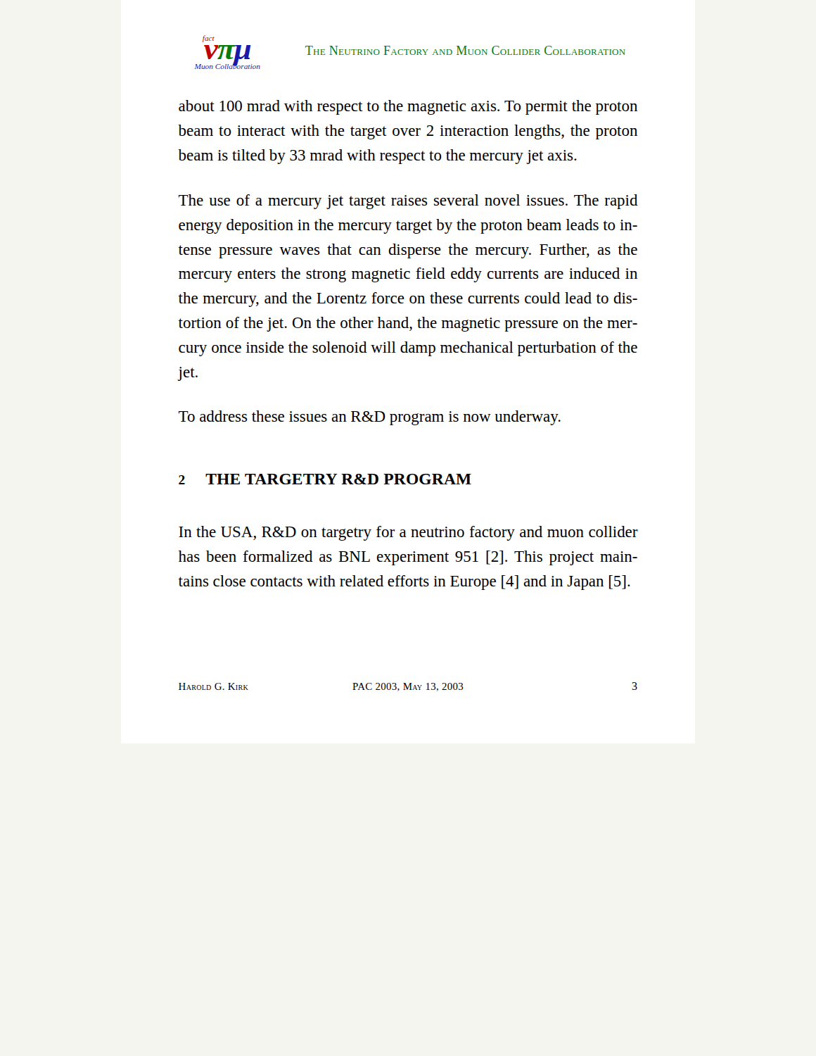fact νπμ
Muon Collaboration
The Neutrino Factory and Muon Collider Collaboration
about 100 mrad with respect to the magnetic axis. To permit the proton beam to interact with the target over 2 interaction lengths, the proton beam is tilted by 33 mrad with respect to the mercury jet axis.
The use of a mercury jet target raises several novel issues. The rapid energy deposition in the mercury target by the proton beam leads to intense pressure waves that can disperse the mercury. Further, as the mercury enters the strong magnetic field eddy currents are induced in the mercury, and the Lorentz force on these currents could lead to distortion of the jet. On the other hand, the magnetic pressure on the mercury once inside the solenoid will damp mechanical perturbation of the jet.
To address these issues an R&D program is now underway.
2 THE TARGETRY R&D PROGRAM
In the USA, R&D on targetry for a neutrino factory and muon collider has been formalized as BNL experiment 951 [2]. This project maintains close contacts with related efforts in Europe [4] and in Japan [5].
Harold G. Kirk
PAC 2003, May 13, 2003
3